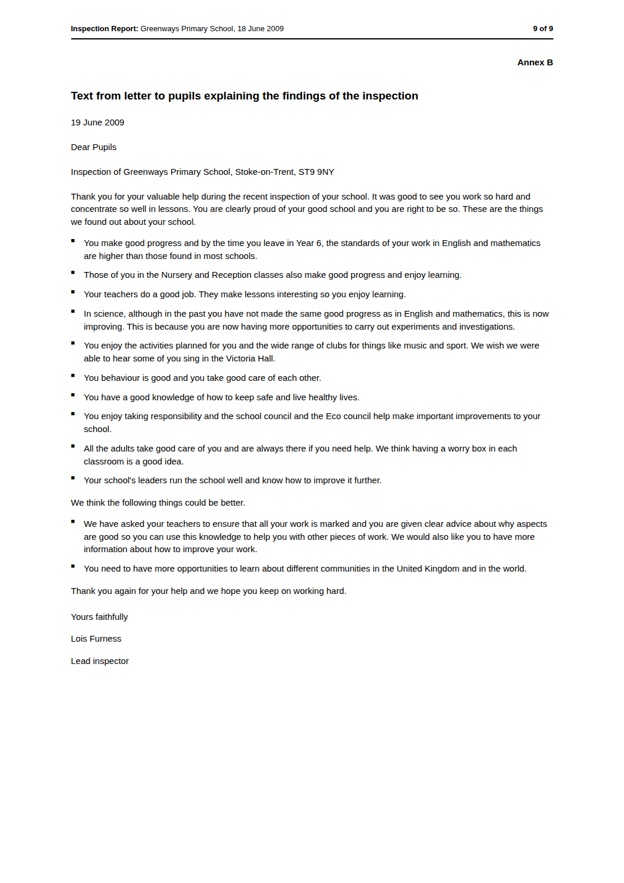Inspection Report: Greenways Primary School, 18 June 2009
9 of 9
Annex B
Text from letter to pupils explaining the findings of the inspection
19 June 2009
Dear Pupils
Inspection of Greenways Primary School, Stoke-on-Trent, ST9 9NY
Thank you for your valuable help during the recent inspection of your school. It was good to see you work so hard and concentrate so well in lessons. You are clearly proud of your good school and you are right to be so. These are the things we found out about your school.
You make good progress and by the time you leave in Year 6, the standards of your work in English and mathematics are higher than those found in most schools.
Those of you in the Nursery and Reception classes also make good progress and enjoy learning.
Your teachers do a good job. They make lessons interesting so you enjoy learning.
In science, although in the past you have not made the same good progress as in English and mathematics, this is now improving. This is because you are now having more opportunities to carry out experiments and investigations.
You enjoy the activities planned for you and the wide range of clubs for things like music and sport. We wish we were able to hear some of you sing in the Victoria Hall.
You behaviour is good and you take good care of each other.
You have a good knowledge of how to keep safe and live healthy lives.
You enjoy taking responsibility and the school council and the Eco council help make important improvements to your school.
All the adults take good care of you and are always there if you need help. We think having a worry box in each classroom is a good idea.
Your school's leaders run the school well and know how to improve it further.
We think the following things could be better.
We have asked your teachers to ensure that all your work is marked and you are given clear advice about why aspects are good so you can use this knowledge to help you with other pieces of work. We would also like you to have more information about how to improve your work.
You need to have more opportunities to learn about different communities in the United Kingdom and in the world.
Thank you again for your help and we hope you keep on working hard.
Yours faithfully
Lois Furness
Lead inspector